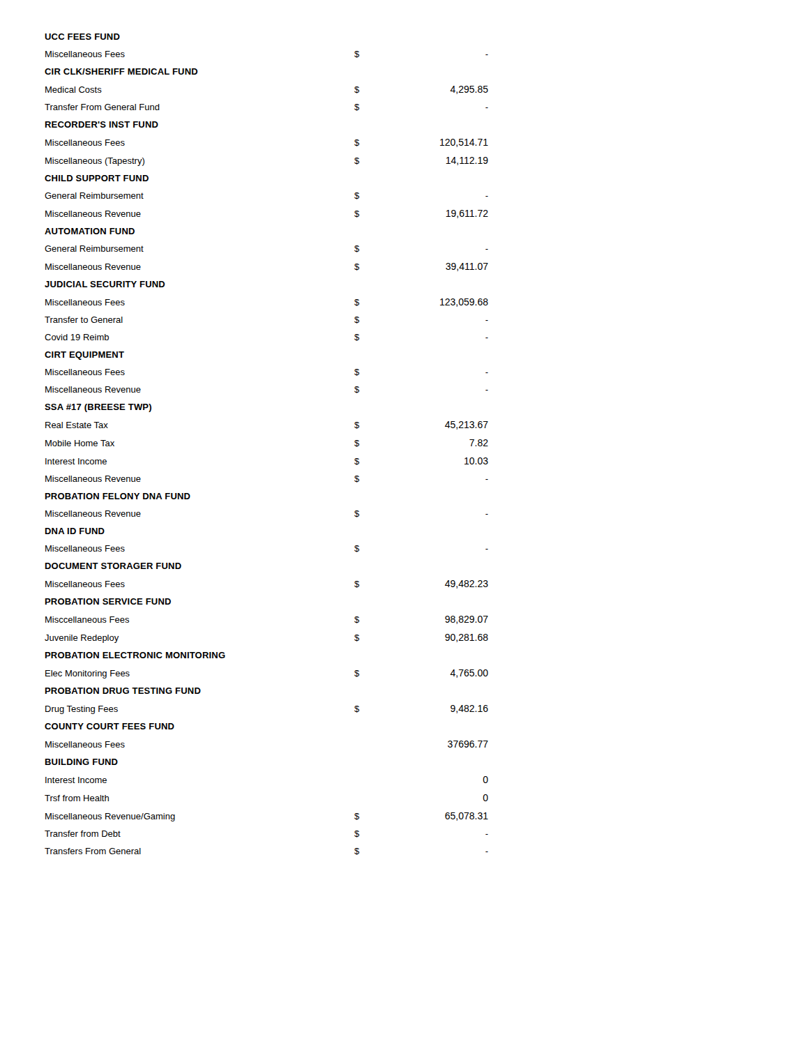| UCC FEES FUND |
| Miscellaneous Fees | $ | - |
| CIR CLK/SHERIFF MEDICAL FUND |
| Medical Costs | $ | 4,295.85 |
| Transfer From General Fund | $ | - |
| RECORDER'S INST FUND |
| Miscellaneous Fees | $ | 120,514.71 |
| Miscellaneous (Tapestry) | $ | 14,112.19 |
| CHILD SUPPORT FUND |
| General Reimbursement | $ | - |
| Miscellaneous Revenue | $ | 19,611.72 |
| AUTOMATION FUND |
| General Reimbursement | $ | - |
| Miscellaneous Revenue | $ | 39,411.07 |
| JUDICIAL SECURITY FUND |
| Miscellaneous Fees | $ | 123,059.68 |
| Transfer to General | $ | - |
| Covid 19 Reimb | $ | - |
| CIRT EQUIPMENT |
| Miscellaneous Fees | $ | - |
| Miscellaneous Revenue | $ | - |
| SSA #17 (BREESE TWP) |
| Real Estate Tax | $ | 45,213.67 |
| Mobile Home Tax | $ | 7.82 |
| Interest Income | $ | 10.03 |
| Miscellaneous Revenue | $ | - |
| PROBATION FELONY DNA FUND |
| Miscellaneous Revenue | $ | - |
| DNA ID FUND |
| Miscellaneous Fees | $ | - |
| DOCUMENT STORAGER FUND |
| Miscellaneous Fees | $ | 49,482.23 |
| PROBATION SERVICE FUND |
| Misccellaneous Fees | $ | 98,829.07 |
| Juvenile Redeploy | $ | 90,281.68 |
| PROBATION ELECTRONIC MONITORING |
| Elec Monitoring Fees | $ | 4,765.00 |
| PROBATION DRUG TESTING FUND |
| Drug Testing Fees | $ | 9,482.16 |
| COUNTY COURT FEES FUND |
| Miscellaneous Fees | | 37696.77 |
| BUILDING FUND |
| Interest Income | | 0 |
| Trsf from Health | | 0 |
| Miscellaneous Revenue/Gaming | $ | 65,078.31 |
| Transfer from Debt | $ | - |
| Transfers From General | $ | - |